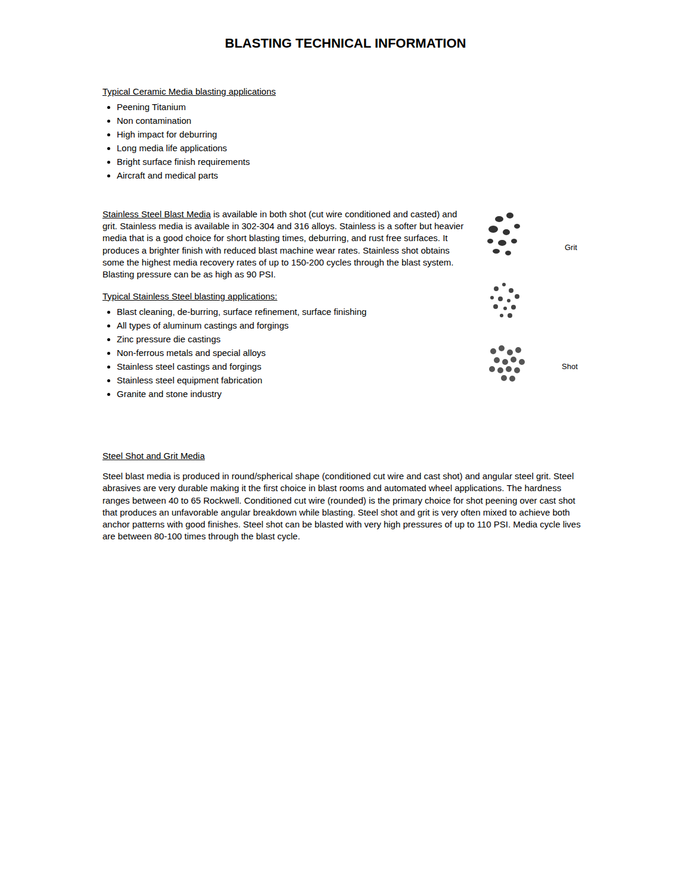BLASTING TECHNICAL INFORMATION
Typical Ceramic Media blasting applications
Peening Titanium
Non contamination
High impact for deburring
Long media life applications
Bright surface finish requirements
Aircraft and medical parts
Stainless Steel Blast Media is available in both shot (cut wire conditioned and casted) and grit. Stainless media is available in 302-304 and 316 alloys. Stainless is a softer but heavier media that is a good choice for short blasting times, deburring, and rust free surfaces. It produces a brighter finish with reduced blast machine wear rates. Stainless shot obtains some the highest media recovery rates of up to 150-200 cycles through the blast system. Blasting pressure can be as high as 90 PSI.
Typical Stainless Steel blasting applications:
Blast cleaning, de-burring, surface refinement, surface finishing
All types of aluminum castings and forgings
Zinc pressure die castings
Non-ferrous metals and special alloys
Stainless steel castings and forgings
Stainless steel equipment fabrication
Granite and stone industry
Steel Shot and Grit Media
Steel blast media is produced in round/spherical shape (conditioned cut wire and cast shot) and angular steel grit. Steel abrasives are very durable making it the first choice in blast rooms and automated wheel applications. The hardness ranges between 40 to 65 Rockwell. Conditioned cut wire (rounded) is the primary choice for shot peening over cast shot that produces an unfavorable angular breakdown while blasting. Steel shot and grit is very often mixed to achieve both anchor patterns with good finishes. Steel shot can be blasted with very high pressures of up to 110 PSI. Media cycle lives are between 80-100 times through the blast cycle.